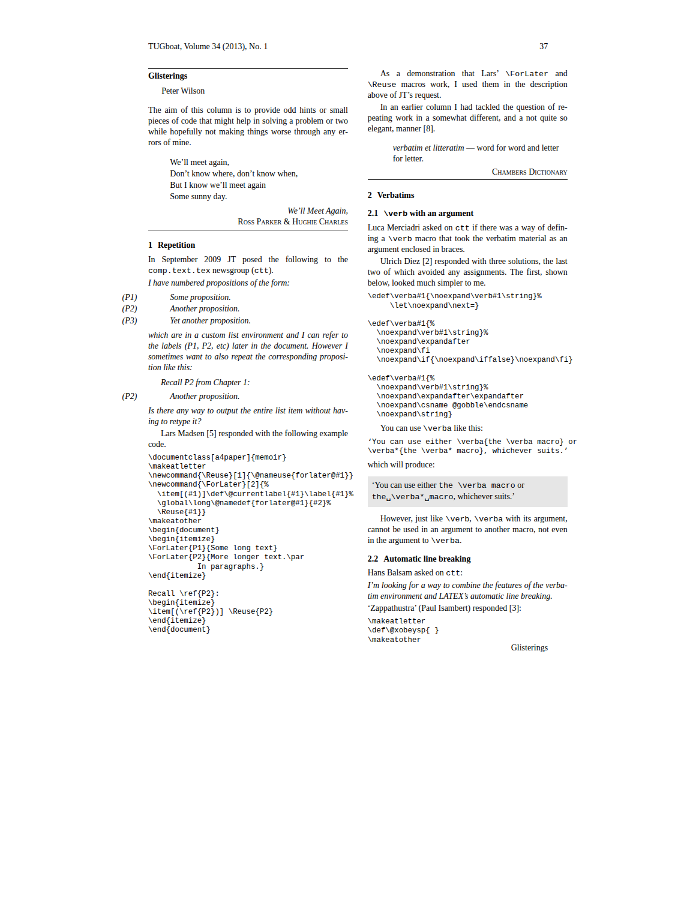TUGboat, Volume 34 (2013), No. 1
37
Glisterings
Peter Wilson
The aim of this column is to provide odd hints or small pieces of code that might help in solving a problem or two while hopefully not making things worse through any errors of mine.
We’ll meet again,
Don’t know where, don’t know when,
But I know we’ll meet again
Some sunny day.
We’ll Meet Again,
Ross Parker & Hughie Charles
1 Repetition
In September 2009 JT posed the following to the comp.text.tex newsgroup (ctt).
I have numbered propositions of the form:
(P1) Some proposition.
(P2) Another proposition.
(P3) Yet another proposition.
which are in a custom list environment and I can refer to the labels (P1, P2, etc) later in the document. However I sometimes want to also repeat the corresponding proposition like this:
Recall P2 from Chapter 1:
(P2) Another proposition.
Is there any way to output the entire list item without having to retype it?
Lars Madsen [5] responded with the following example code.
\documentclass[a4paper]{memoir}
\makeatletter
\newcommand{\Reuse}[1]{\@nameuse{forlater@#1}}
\newcommand{\ForLater}[2]{%
  \item[(#1)]\def\@currentlabel{#1}\label{#1}%
  \global\long\@namedef{forlater@#1}{#2}%
  \Reuse{#1}}
\makeatother
\begin{document}
\begin{itemize}
\ForLater{P1}{Some long text}
\ForLater{P2}{More longer text.\par
           In paragraphs.}
\end{itemize}

Recall \ref{P2}:
\begin{itemize}
\item[(\ref{P2})] \Reuse{P2}
\end{itemize}
\end{document}
As a demonstration that Lars’ \ForLater and \Reuse macros work, I used them in the description above of JT’s request.
In an earlier column I had tackled the question of repeating work in a somewhat different, and a not quite so elegant, manner [8].
verbatim et litteratim — word for word and letter for letter.
Chambers Dictionary
2 Verbatims
2.1\verb with an argument
Luca Merciadri asked on ctt if there was a way of defining a \verb macro that took the verbatim material as an argument enclosed in braces.
Ulrich Diez [2] responded with three solutions, the last two of which avoided any assignments. The first, shown below, looked much simpler to me.
\edef\verba#1{\noexpand\verb#1\string}%
     \let\noexpand\next=}

\edef\verba#1{%
  \noexpand\verb#1\string}%
  \noexpand\expandafter
  \noexpand\fi
  \noexpand\if{\noexpand\iffalse}\noexpand\fi}

\edef\verba#1{%
  \noexpand\verb#1\string}%
  \noexpand\expandafter\expandafter
  \noexpand\csname @gobble\endcsname
  \noexpand\string}
You can use \verba like this:
‘You can use either \verba{the \verba macro} or
\verba*{the \verba* macro}, whichever suits.’
which will produce:
‘You can use either the \verba macro or the␣\verba*␣macro, whichever suits.’
However, just like \verb, \verba with its argument, cannot be used in an argument to another macro, not even in the argument to \verba.
2.2 Automatic line breaking
Hans Balsam asked on ctt:
I’m looking for a way to combine the features of the verbatim environment and LATEX’s automatic line breaking.
‘Zappathustra’ (Paul Isambert) responded [3]:
\makeatletter
\def\@xobeysp{ }
\makeatother
Glisterings